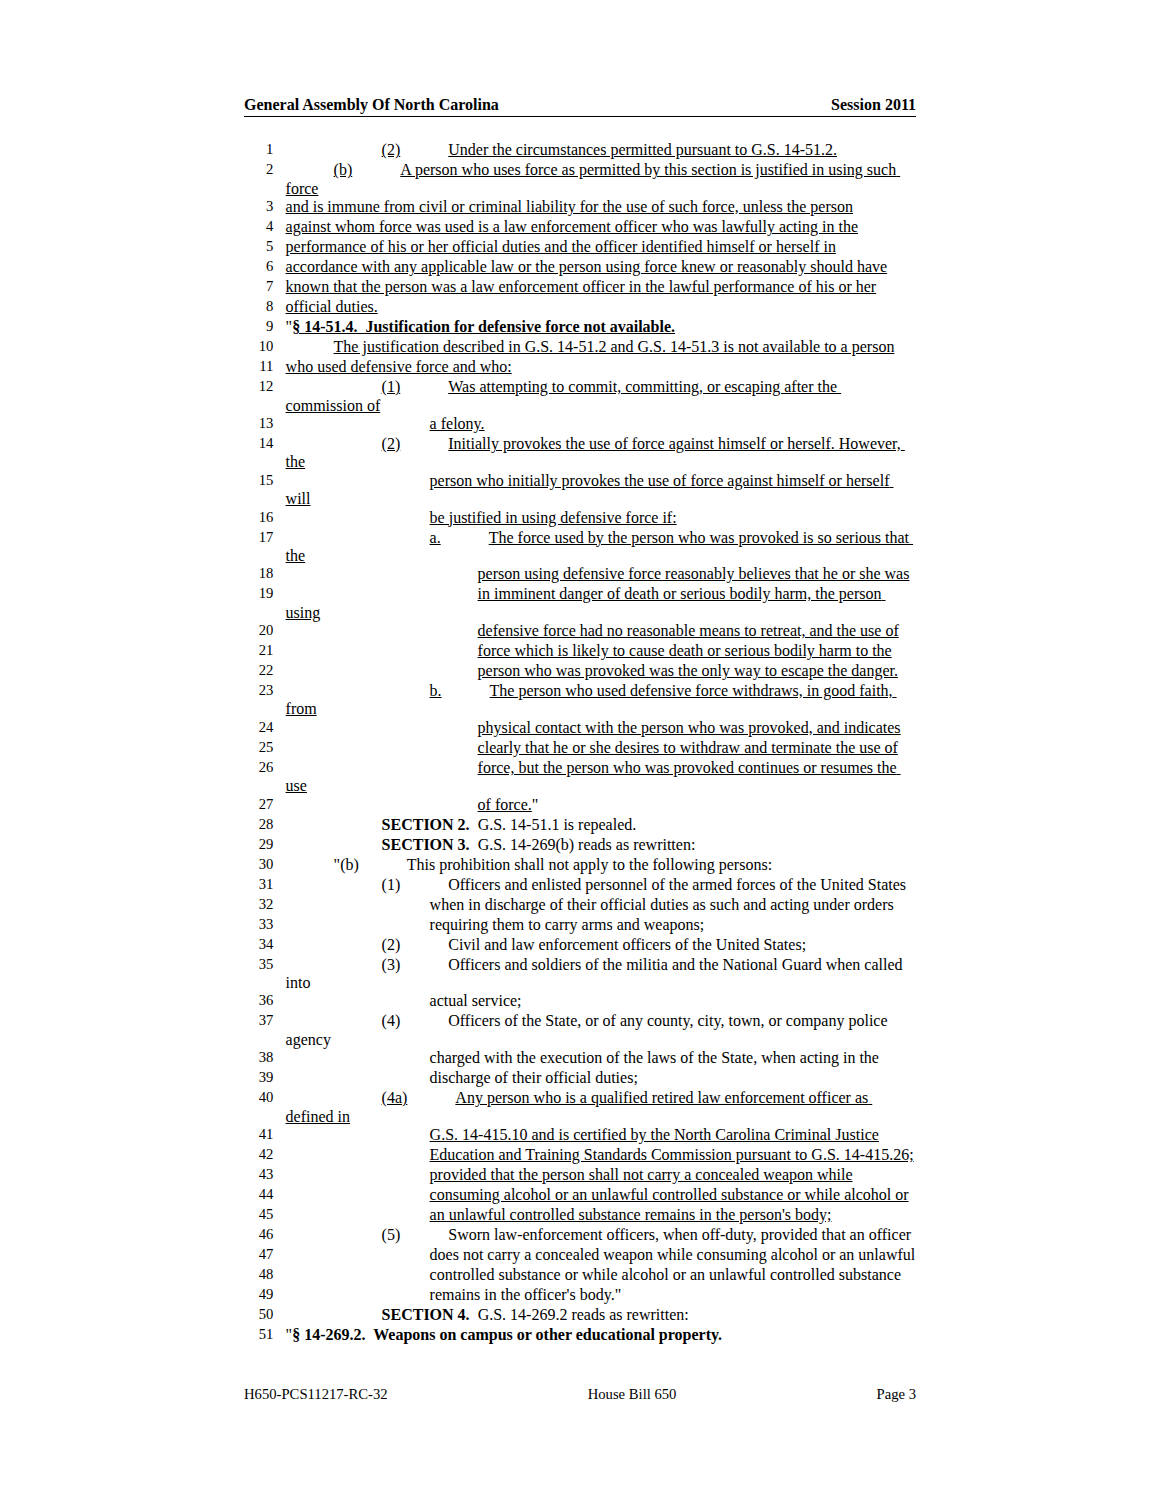General Assembly Of North Carolina
Session 2011
(2) Under the circumstances permitted pursuant to G.S. 14-51.2.
(b) A person who uses force as permitted by this section is justified in using such force
and is immune from civil or criminal liability for the use of such force, unless the person
against whom force was used is a law enforcement officer who was lawfully acting in the
performance of his or her official duties and the officer identified himself or herself in
accordance with any applicable law or the person using force knew or reasonably should have
known that the person was a law enforcement officer in the lawful performance of his or her
official duties.
"§ 14-51.4. Justification for defensive force not available.
The justification described in G.S. 14-51.2 and G.S. 14-51.3 is not available to a person
who used defensive force and who:
(1) Was attempting to commit, committing, or escaping after the commission of
a felony.
(2) Initially provokes the use of force against himself or herself. However, the
person who initially provokes the use of force against himself or herself will
be justified in using defensive force if:
a. The force used by the person who was provoked is so serious that the
person using defensive force reasonably believes that he or she was
in imminent danger of death or serious bodily harm, the person using
defensive force had no reasonable means to retreat, and the use of
force which is likely to cause death or serious bodily harm to the
person who was provoked was the only way to escape the danger.
b. The person who used defensive force withdraws, in good faith, from
physical contact with the person who was provoked, and indicates
clearly that he or she desires to withdraw and terminate the use of
force, but the person who was provoked continues or resumes the use
of force."
SECTION 2. G.S. 14-51.1 is repealed.
SECTION 3. G.S. 14-269(b) reads as rewritten:
"(b) This prohibition shall not apply to the following persons:
(1) Officers and enlisted personnel of the armed forces of the United States
when in discharge of their official duties as such and acting under orders
requiring them to carry arms and weapons;
(2) Civil and law enforcement officers of the United States;
(3) Officers and soldiers of the militia and the National Guard when called into
actual service;
(4) Officers of the State, or of any county, city, town, or company police agency
charged with the execution of the laws of the State, when acting in the
discharge of their official duties;
(4a) Any person who is a qualified retired law enforcement officer as defined in
G.S. 14-415.10 and is certified by the North Carolina Criminal Justice
Education and Training Standards Commission pursuant to G.S. 14-415.26;
provided that the person shall not carry a concealed weapon while
consuming alcohol or an unlawful controlled substance or while alcohol or
an unlawful controlled substance remains in the person's body;
(5) Sworn law-enforcement officers, when off-duty, provided that an officer
does not carry a concealed weapon while consuming alcohol or an unlawful
controlled substance or while alcohol or an unlawful controlled substance
remains in the officer's body."
SECTION 4. G.S. 14-269.2 reads as rewritten:
"§ 14-269.2. Weapons on campus or other educational property.
H650-PCS11217-RC-32
House Bill 650
Page 3